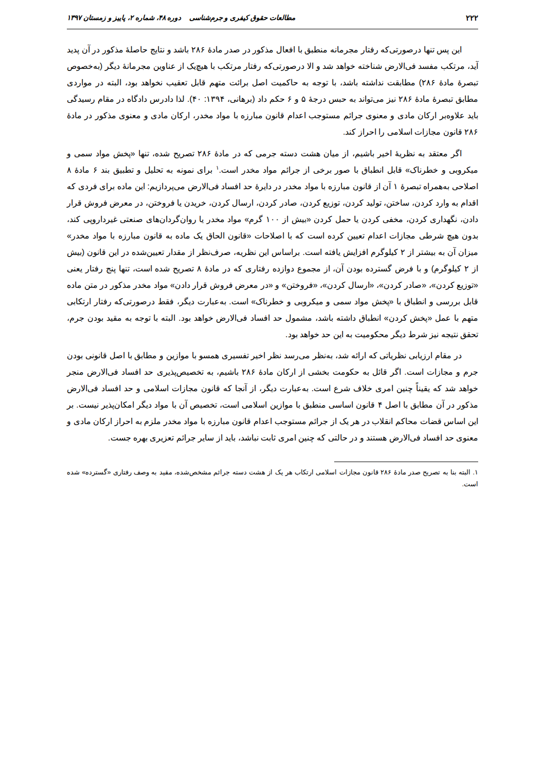۲۲۲ مطالعات حقوق کیفری و جرم‌شناسی دوره ۴۸، شماره ۲، پاییز و زمستان ۱۳۹۷
این پس تنها درصورتی‌که رفتار مجرمانه منطبق با افعال مذکور در صدر مادۀ ۲۸۶ باشد و نتایج حاصلۀ مذکور در آن پدید آید، مرتکب مفسد فی‌الارض شناخته خواهد شد و الا درصورتی‌که رفتار مرتکب با هیچ‌یک از عناوین مجرمانۀ دیگر (به‌خصوص تبصرۀ مادۀ ۲۸۶) مطابقت نداشته باشد، با توجه به حاکمیت اصل برائت متهم قابل تعقیب نخواهد بود، البته در مواردی مطابق تبصرۀ مادۀ ۲۸۶ نیز می‌تواند به حبس درجۀ ۵ و ۶ حکم داد (برهانی، ۱۳۹۴: ۴۰). لذا دادرس دادگاه در مقام رسیدگی باید علاوه‌بر ارکان مادی و معنوی جرائم مستوجب اعدام قانون مبارزه با مواد مخدر، ارکان مادی و معنوی مذکور در مادۀ ۲۸۶ قانون مجازات اسلامی را احراز کند.
اگر معتقد به نظریۀ اخیر باشیم، از میان هشت دسته جرمی که در مادۀ ۲۸۶ تصریح شده، تنها «پخش مواد سمی و میکروبی و خطرناک» قابل انطباق با صور برخی از جرائم مواد مخدر است.۱ برای نمونه به تحلیل و تطبیق بند ۶ مادۀ ۸ اصلاحی به‌همراه تبصرۀ ۱ آن از قانون مبارزه با مواد مخدر در دایرۀ حد افساد فی‌الارض می‌پردازیم: این ماده برای فردی که اقدام به وارد کردن، ساختن، تولید کردن، توزیع کردن، صادر کردن، ارسال کردن، خریدن یا فروختن، در معرض فروش قرار دادن، نگهداری کردن، مخفی کردن یا حمل کردن «بیش از ۱۰۰ گرم» مواد مخدر یا روان‌گردان‌های صنعتی غیرداروپی کند، بدون هیچ شرطی مجازات اعدام تعیین کرده است که با اصلاحات «قانون الحاق یک ماده به قانون مبارزه با مواد مخدر» میزان آن به بیشتر از ۲ کیلوگرم افزایش یافته است. براساس این نظریه، صرف‌نظر از مقدار تعیین‌شده در این قانون (بیش از ۲ کیلوگرم) و با فرض گسترده بودن آن، از مجموع دوازده رفتاری که در مادۀ ۸ تصریح شده است، تنها پنج رفتار یعنی «توزیع کردن»، «صادر کردن»، «ارسال کردن»، «فروختن» و «در معرض فروش قرار دادن» مواد مخدر مذکور در متن ماده قابل بررسی و انطباق با «پخش مواد سمی و میکروبی و خطرناک» است. به‌عبارت دیگر، فقط درصورتی‌که رفتار ارتکابی متهم با عمل «پخش کردن» انطباق داشته باشد، مشمول حد افساد فی‌الارض خواهد بود. البته با توجه به مقید بودن جرم، تحقق نتیجه نیز شرط دیگر محکومیت به این حد خواهد بود.
در مقام ارزیابی نظریاتی که ارائه شد، به‌نظر می‌رسد نظر اخیر تفسیری همسو با موازین و مطابق با اصل قانونی بودن جرم و مجازات است. اگر قائل به حکومت بخشی از ارکان مادۀ ۲۸۶ باشیم، به تخصیص‌پذیری حد افساد فی‌الارض منجر خواهد شد که یقیناً چنین امری خلاف شرع است. به‌عبارت دیگر، از آنجا که قانون مجازات اسلامی و حد افساد فی‌الارض مذکور در آن مطابق با اصل ۴ قانون اساسی منطبق با موازین اسلامی است، تخصیص آن با مواد دیگر امکان‌پذیر نیست. بر این اساس قضات محاکم انقلاب در هر یک از جرائم مستوجب اعدام قانون مبارزه با مواد مخدر ملزم به احراز ارکان مادی و معنوی حد افساد فی‌الارض هستند و در حالتی که چنین امری ثابت نباشد، باید از سایر جرائم تعزیری بهره جست.
۱. البته بنا به تصریح صدر مادۀ ۲۸۶ قانون مجازات اسلامی ارتکاب هر یک از هشت دسته جرائم مشخص‌شده، مقید به وصف رفتاری «گسترده» شده است.